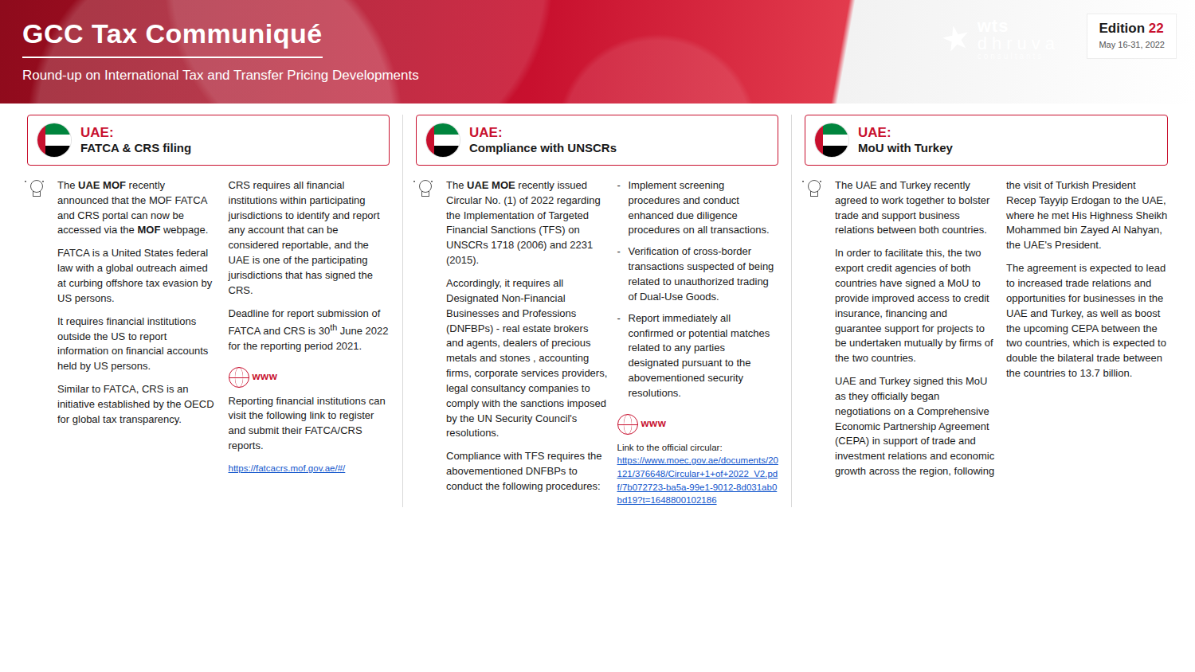GCC Tax Communiqué
Round-up on International Tax and Transfer Pricing Developments
wts
dhruva
consultants
Edition 22
May 16-31, 2022
UAE:FATCA & CRS filing
The UAE MOF recently announced that the MOF FATCA and CRS portal can now be accessed via the MOF webpage.
FATCA is a United States federal law with a global outreach aimed at curbing offshore tax evasion by US persons.
It requires financial institutions outside the US to report information on financial accounts held by US persons.
Similar to FATCA, CRS is an initiative established by the OECD for global tax transparency.
CRS requires all financial institutions within participating jurisdictions to identify and report any account that can be considered reportable, and the UAE is one of the participating jurisdictions that has signed the CRS.
Deadline for report submission of FATCA and CRS is 30th June 2022 for the reporting period 2021.
www
Reporting financial institutions can visit the following link to register and submit their FATCA/CRS reports.
https://fatcacrs.mof.gov.ae/#/
UAE:Compliance with UNSCRs
The UAE MOE recently issued Circular No. (1) of 2022 regarding the Implementation of Targeted Financial Sanctions (TFS) on UNSCRs 1718 (2006) and 2231 (2015).
Accordingly, it requires all Designated Non-Financial Businesses and Professions (DNFBPs) - real estate brokers and agents, dealers of precious metals and stones , accounting firms, corporate services providers, legal consultancy companies to comply with the sanctions imposed by the UN Security Council's resolutions.
Compliance with TFS requires the abovementioned DNFBPs to conduct the following procedures:
Implement screening procedures and conduct enhanced due diligence procedures on all transactions.
Verification of cross-border transactions suspected of being related to unauthorized trading of Dual-Use Goods.
Report immediately all confirmed or potential matches related to any parties designated pursuant to the abovementioned security resolutions.
www
Link to the official circular:
https://www.moec.gov.ae/documents/20121/376648/Circular+1+of+2022_V2.pdf/7b072723-ba5a-99e1-9012-8d031ab0bd19?t=1648800102186
UAE:MoU with Turkey
The UAE and Turkey recently agreed to work together to bolster trade and support business relations between both countries.
In order to facilitate this, the two export credit agencies of both countries have signed a MoU to provide improved access to credit insurance, financing and guarantee support for projects to be undertaken mutually by firms of the two countries.
UAE and Turkey signed this MoU as they officially began negotiations on a Comprehensive Economic Partnership Agreement (CEPA) in support of trade and investment relations and economic growth across the region, following
the visit of Turkish President Recep Tayyip Erdogan to the UAE, where he met His Highness Sheikh Mohammed bin Zayed Al Nahyan, the UAE's President.
The agreement is expected to lead to increased trade relations and opportunities for businesses in the UAE and Turkey, as well as boost the upcoming CEPA between the two countries, which is expected to double the bilateral trade between the countries to 13.7 billion.